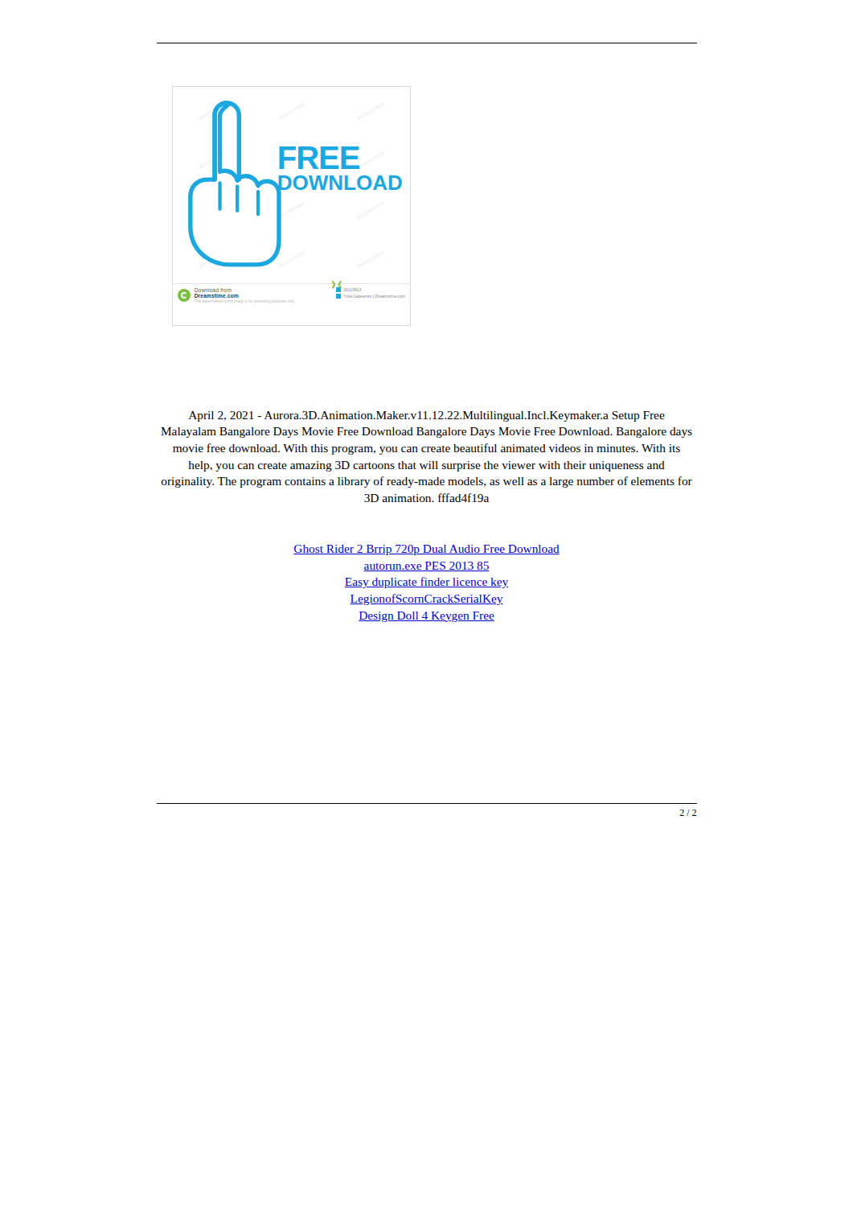dreamstime dreamstime dreamstime dreamstime dreamstime dreamstime dreamstime dreamstime dreamstime dreamstime dreamstime dreamstime
FREE DOWNLOAD
❱❰
Download from
Dreamstime.com
This watermarked comp image is for previewing purposes only.
36103813
Yulia Gapeenko | Dreamstime.com
April 2, 2021 - Aurora.3D.Animation.Maker.v11.12.22.Multilingual.Incl.Keymaker.a Setup Free Malayalam Bangalore Days Movie Free Download Bangalore Days Movie Free Download. Bangalore days movie free download. With this program, you can create beautiful animated videos in minutes. With its help, you can create amazing 3D cartoons that will surprise the viewer with their uniqueness and originality. The program contains a library of ready-made models, as well as a large number of elements for 3D animation. fffad4f19a
Ghost Rider 2 Brrip 720p Dual Audio Free Download
autorun.exe PES 2013 85
Easy duplicate finder licence key
LegionofScornCrackSerialKey
Design Doll 4 Keygen Free
2 / 2